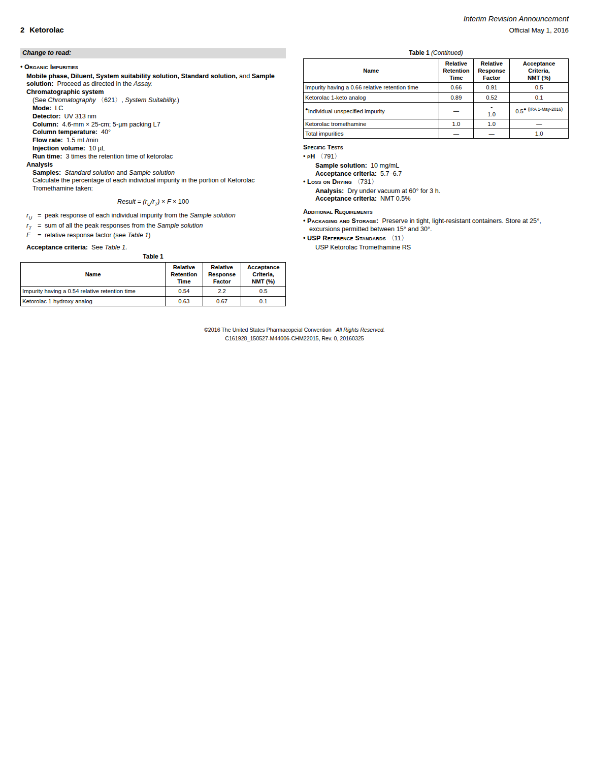Interim Revision Announcement
2 Ketorolac
Official May 1, 2016
Change to read:
• Organic Impurities
Mobile phase, Diluent, System suitability solution, Standard solution, and Sample solution: Proceed as directed in the Assay.
Chromatographic system
(See Chromatography 〈621〉, System Suitability.)
Mode: LC
Detector: UV 313 nm
Column: 4.6-mm × 25-cm; 5-µm packing L7
Column temperature: 40°
Flow rate: 1.5 mL/min
Injection volume: 10 µL
Run time: 3 times the retention time of ketorolac
Analysis
Samples: Standard solution and Sample solution
Calculate the percentage of each individual impurity in the portion of Ketorolac Tromethamine taken:
Result = (rU/rT) × F × 100
rU
=
peak response of each individual impurity from the Sample solution
rT
=
sum of all the peak responses from the Sample solution
F
=
relative response factor (see Table 1)
Acceptance criteria: See Table 1.
Table 1
| Name | Relative Retention Time | Relative Response Factor | Acceptance Criteria, NMT (%) |
| --- | --- | --- | --- |
| Impurity having a 0.54 relative retention time | 0.54 | 2.2 | 0.5 |
| Ketorolac 1-hydroxy analog | 0.63 | 0.67 | 0.1 |
Table 1 (Continued)
| Name | Relative Retention Time | Relative Response Factor | Acceptance Criteria, NMT (%) |
| --- | --- | --- | --- |
| Impurity having a 0.66 relative retention time | 0.66 | 0.91 | 0.5 |
| Ketorolac 1-keto analog | 0.89 | 0.52 | 0.1 |
| ● Individual unspecified impurity | — | 1.0 | 0.5 ● (IRA 1-May-2016) |
| Ketorolac tromethamine | 1.0 | 1.0 | — |
| Total impurities | — | — | 1.0 |
Specific Tests
• pH 〈791〉
Sample solution: 10 mg/mL
Acceptance criteria: 5.7–6.7
• Loss on Drying 〈731〉
Analysis: Dry under vacuum at 60° for 3 h.
Acceptance criteria: NMT 0.5%
Additional Requirements
• Packaging and Storage: Preserve in tight, light-resistant containers. Store at 25°, excursions permitted between 15° and 30°.
• USP Reference Standards 〈11〉
USP Ketorolac Tromethamine RS
©2016 The United States Pharmacopeial Convention All Rights Reserved.
C161928_150527-M44006-CHM22015, Rev. 0, 20160325